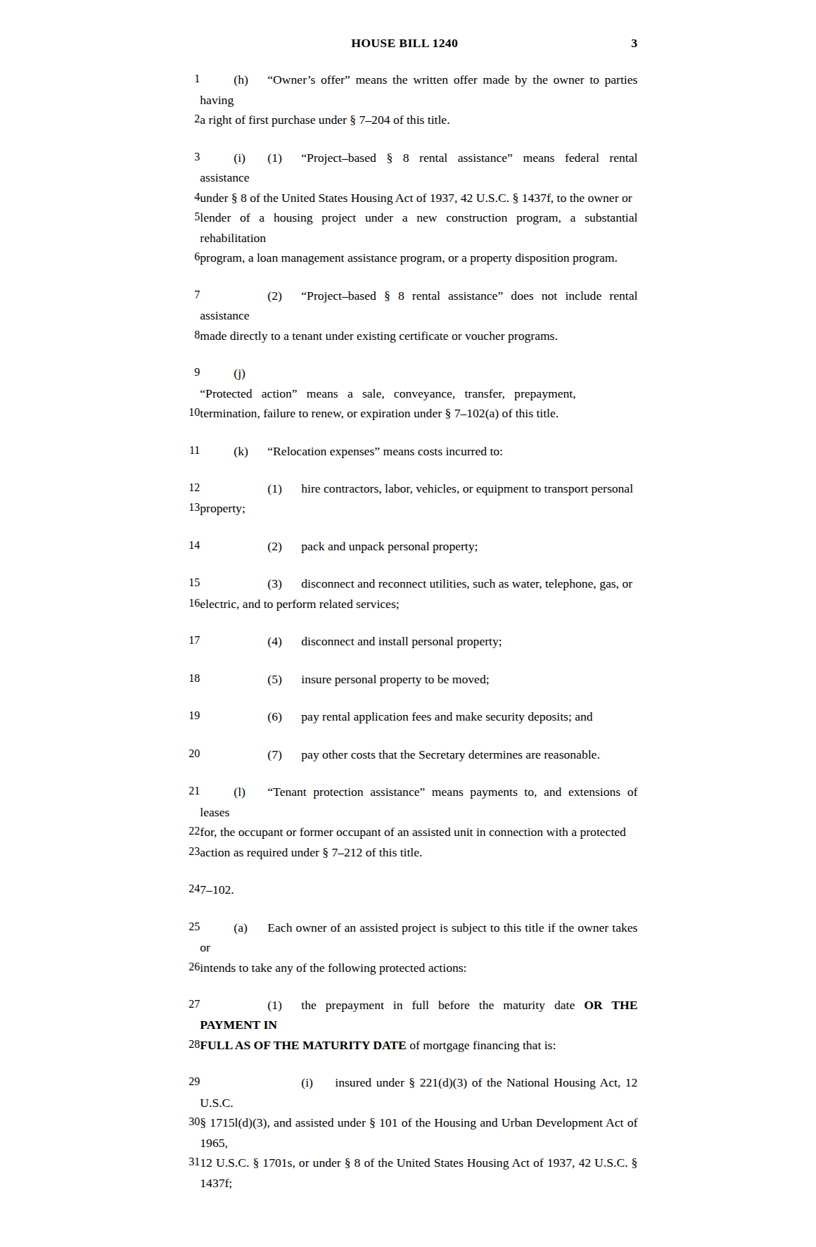HOUSE BILL 12403
| 1 | (h) “Owner’s offer” means the written offer made by the owner to parties having |
| 2 | a right of first purchase under § 7–204 of this title. |
| 3 | (i) (1) “Project–based § 8 rental assistance” means federal rental assistance |
| 4 | under § 8 of the United States Housing Act of 1937, 42 U.S.C. § 1437f, to the owner or |
| 5 | lender of a housing project under a new construction program, a substantial rehabilitation |
| 6 | program, a loan management assistance program, or a property disposition program. |
| 7 | (2) “Project–based § 8 rental assistance” does not include rental assistance |
| 8 | made directly to a tenant under existing certificate or voucher programs. |
| 9 | (j) “Protected action” means a sale, conveyance, transfer, prepayment, |
| 10 | termination, failure to renew, or expiration under § 7–102(a) of this title. |
| 11 | (k) “Relocation expenses” means costs incurred to: |
| 12 | (1) hire contractors, labor, vehicles, or equipment to transport personal |
| 13 | property; |
| 14 | (2) pack and unpack personal property; |
| 15 | (3) disconnect and reconnect utilities, such as water, telephone, gas, or |
| 16 | electric, and to perform related services; |
| 17 | (4) disconnect and install personal property; |
| 18 | (5) insure personal property to be moved; |
| 19 | (6) pay rental application fees and make security deposits; and |
| 20 | (7) pay other costs that the Secretary determines are reasonable. |
| 21 | (l) “Tenant protection assistance” means payments to, and extensions of leases |
| 22 | for, the occupant or former occupant of an assisted unit in connection with a protected |
| 23 | action as required under § 7–212 of this title. |
| 24 | 7–102. |
| 25 | (a) Each owner of an assisted project is subject to this title if the owner takes or |
| 26 | intends to take any of the following protected actions: |
| 27 | (1) the prepayment in full before the maturity date or the payment in |
| 28 | full as of the maturity date of mortgage financing that is: |
| 29 | (i) insured under § 221(d)(3) of the National Housing Act, 12 U.S.C. |
| 30 | § 1715l(d)(3), and assisted under § 101 of the Housing and Urban Development Act of 1965, |
| 31 | 12 U.S.C. § 1701s, or under § 8 of the United States Housing Act of 1937, 42 U.S.C. § 1437f; |